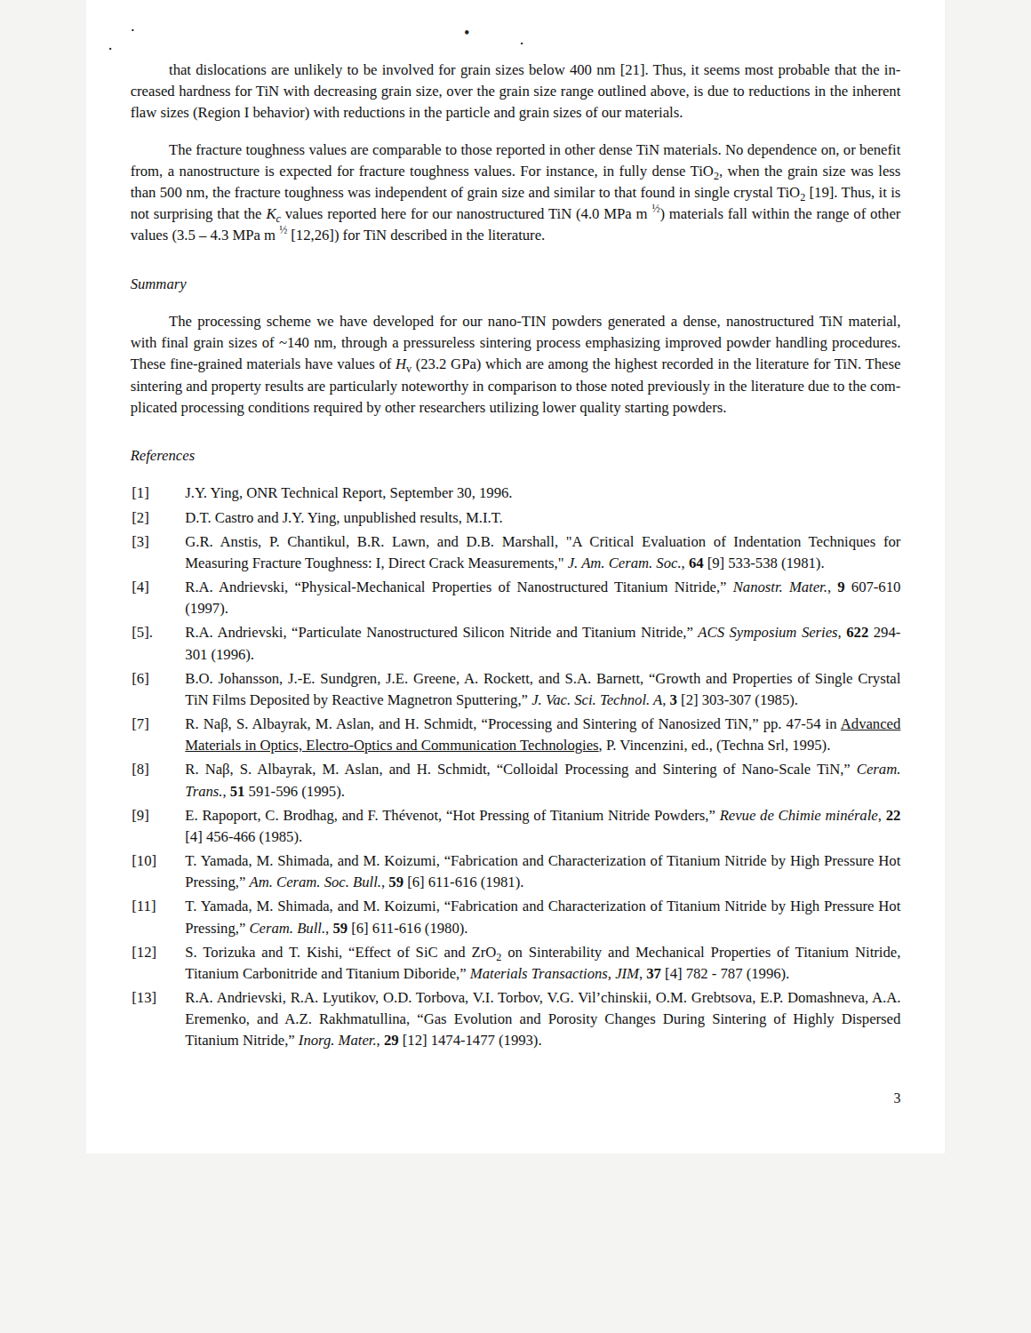. . • .
that dislocations are unlikely to be involved for grain sizes below 400 nm [21]. Thus, it seems most probable that the increased hardness for TiN with decreasing grain size, over the grain size range outlined above, is due to reductions in the inherent flaw sizes (Region I behavior) with reductions in the particle and grain sizes of our materials.
The fracture toughness values are comparable to those reported in other dense TiN materials. No dependence on, or benefit from, a nanostructure is expected for fracture toughness values. For instance, in fully dense TiO2, when the grain size was less than 500 nm, the fracture toughness was independent of grain size and similar to that found in single crystal TiO2 [19]. Thus, it is not surprising that the Kc values reported here for our nanostructured TiN (4.0 MPa m ½) materials fall within the range of other values (3.5 – 4.3 MPa m ½ [12,26]) for TiN described in the literature.
Summary
The processing scheme we have developed for our nano-TIN powders generated a dense, nanostructured TiN material, with final grain sizes of ~140 nm, through a pressureless sintering process emphasizing improved powder handling procedures. These fine-grained materials have values of Hv (23.2 GPa) which are among the highest recorded in the literature for TiN. These sintering and property results are particularly noteworthy in comparison to those noted previously in the literature due to the complicated processing conditions required by other researchers utilizing lower quality starting powders.
References
[1] J.Y. Ying, ONR Technical Report, September 30, 1996.
[2] D.T. Castro and J.Y. Ying, unpublished results, M.I.T.
[3] G.R. Anstis, P. Chantikul, B.R. Lawn, and D.B. Marshall, "A Critical Evaluation of Indentation Techniques for Measuring Fracture Toughness: I, Direct Crack Measurements," J. Am. Ceram. Soc., 64 [9] 533-538 (1981).
[4] R.A. Andrievski, “Physical-Mechanical Properties of Nanostructured Titanium Nitride,” Nanostr. Mater., 9 607-610 (1997).
[5]. R.A. Andrievski, “Particulate Nanostructured Silicon Nitride and Titanium Nitride,” ACS Symposium Series, 622 294-301 (1996).
[6] B.O. Johansson, J.-E. Sundgren, J.E. Greene, A. Rockett, and S.A. Barnett, “Growth and Properties of Single Crystal TiN Films Deposited by Reactive Magnetron Sputtering,” J. Vac. Sci. Technol. A, 3 [2] 303-307 (1985).
[7] R. Naβ, S. Albayrak, M. Aslan, and H. Schmidt, “Processing and Sintering of Nanosized TiN,” pp. 47-54 in Advanced Materials in Optics, Electro-Optics and Communication Technologies, P. Vincenzini, ed., (Techna Srl, 1995).
[8] R. Naβ, S. Albayrak, M. Aslan, and H. Schmidt, “Colloidal Processing and Sintering of Nano-Scale TiN,” Ceram. Trans., 51 591-596 (1995).
[9] E. Rapoport, C. Brodhag, and F. Thévenot, “Hot Pressing of Titanium Nitride Powders,” Revue de Chimie minérale, 22 [4] 456-466 (1985).
[10] T. Yamada, M. Shimada, and M. Koizumi, “Fabrication and Characterization of Titanium Nitride by High Pressure Hot Pressing,” Am. Ceram. Soc. Bull., 59 [6] 611-616 (1981).
[11] T. Yamada, M. Shimada, and M. Koizumi, “Fabrication and Characterization of Titanium Nitride by High Pressure Hot Pressing,” Ceram. Bull., 59 [6] 611-616 (1980).
[12] S. Torizuka and T. Kishi, “Effect of SiC and ZrO2 on Sinterability and Mechanical Properties of Titanium Nitride, Titanium Carbonitride and Titanium Diboride,” Materials Transactions, JIM, 37 [4] 782 - 787 (1996).
[13] R.A. Andrievski, R.A. Lyutikov, O.D. Torbova, V.I. Torbov, V.G. Vil’chinskii, O.M. Grebtsova, E.P. Domashneva, A.A. Eremenko, and A.Z. Rakhmatullina, “Gas Evolution and Porosity Changes During Sintering of Highly Dispersed Titanium Nitride,” Inorg. Mater., 29 [12] 1474-1477 (1993).
3